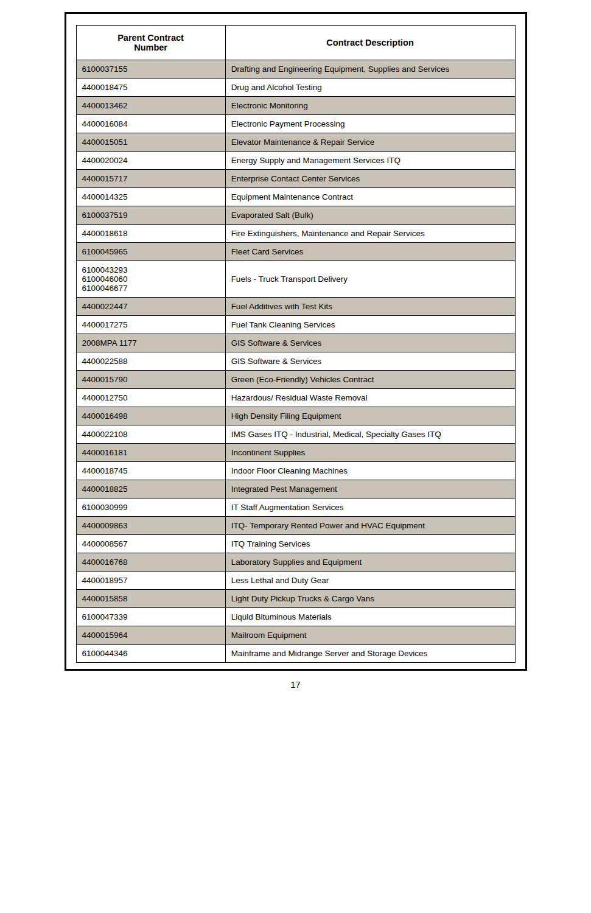| Parent Contract Number | Contract Description |
| --- | --- |
| 6100037155 | Drafting and Engineering Equipment, Supplies and Services |
| 4400018475 | Drug and Alcohol Testing |
| 4400013462 | Electronic Monitoring |
| 4400016084 | Electronic Payment Processing |
| 4400015051 | Elevator Maintenance & Repair Service |
| 4400020024 | Energy Supply and Management Services ITQ |
| 4400015717 | Enterprise Contact Center Services |
| 4400014325 | Equipment Maintenance Contract |
| 6100037519 | Evaporated Salt (Bulk) |
| 4400018618 | Fire Extinguishers, Maintenance and Repair Services |
| 6100045965 | Fleet Card Services |
| 6100043293 6100046060 6100046677 | Fuels - Truck Transport Delivery |
| 4400022447 | Fuel Additives with Test Kits |
| 4400017275 | Fuel Tank Cleaning Services |
| 2008MPA 1177 | GIS Software & Services |
| 4400022588 | GIS Software & Services |
| 4400015790 | Green (Eco-Friendly) Vehicles Contract |
| 4400012750 | Hazardous/ Residual Waste Removal |
| 4400016498 | High Density Filing Equipment |
| 4400022108 | IMS Gases ITQ - Industrial, Medical, Specialty Gases ITQ |
| 4400016181 | Incontinent Supplies |
| 4400018745 | Indoor Floor Cleaning Machines |
| 4400018825 | Integrated Pest Management |
| 6100030999 | IT Staff Augmentation Services |
| 4400009863 | ITQ- Temporary Rented Power and HVAC Equipment |
| 4400008567 | ITQ Training Services |
| 4400016768 | Laboratory Supplies and Equipment |
| 4400018957 | Less Lethal and Duty Gear |
| 4400015858 | Light Duty Pickup Trucks & Cargo Vans |
| 6100047339 | Liquid Bituminous Materials |
| 4400015964 | Mailroom Equipment |
| 6100044346 | Mainframe and Midrange Server and Storage Devices |
17